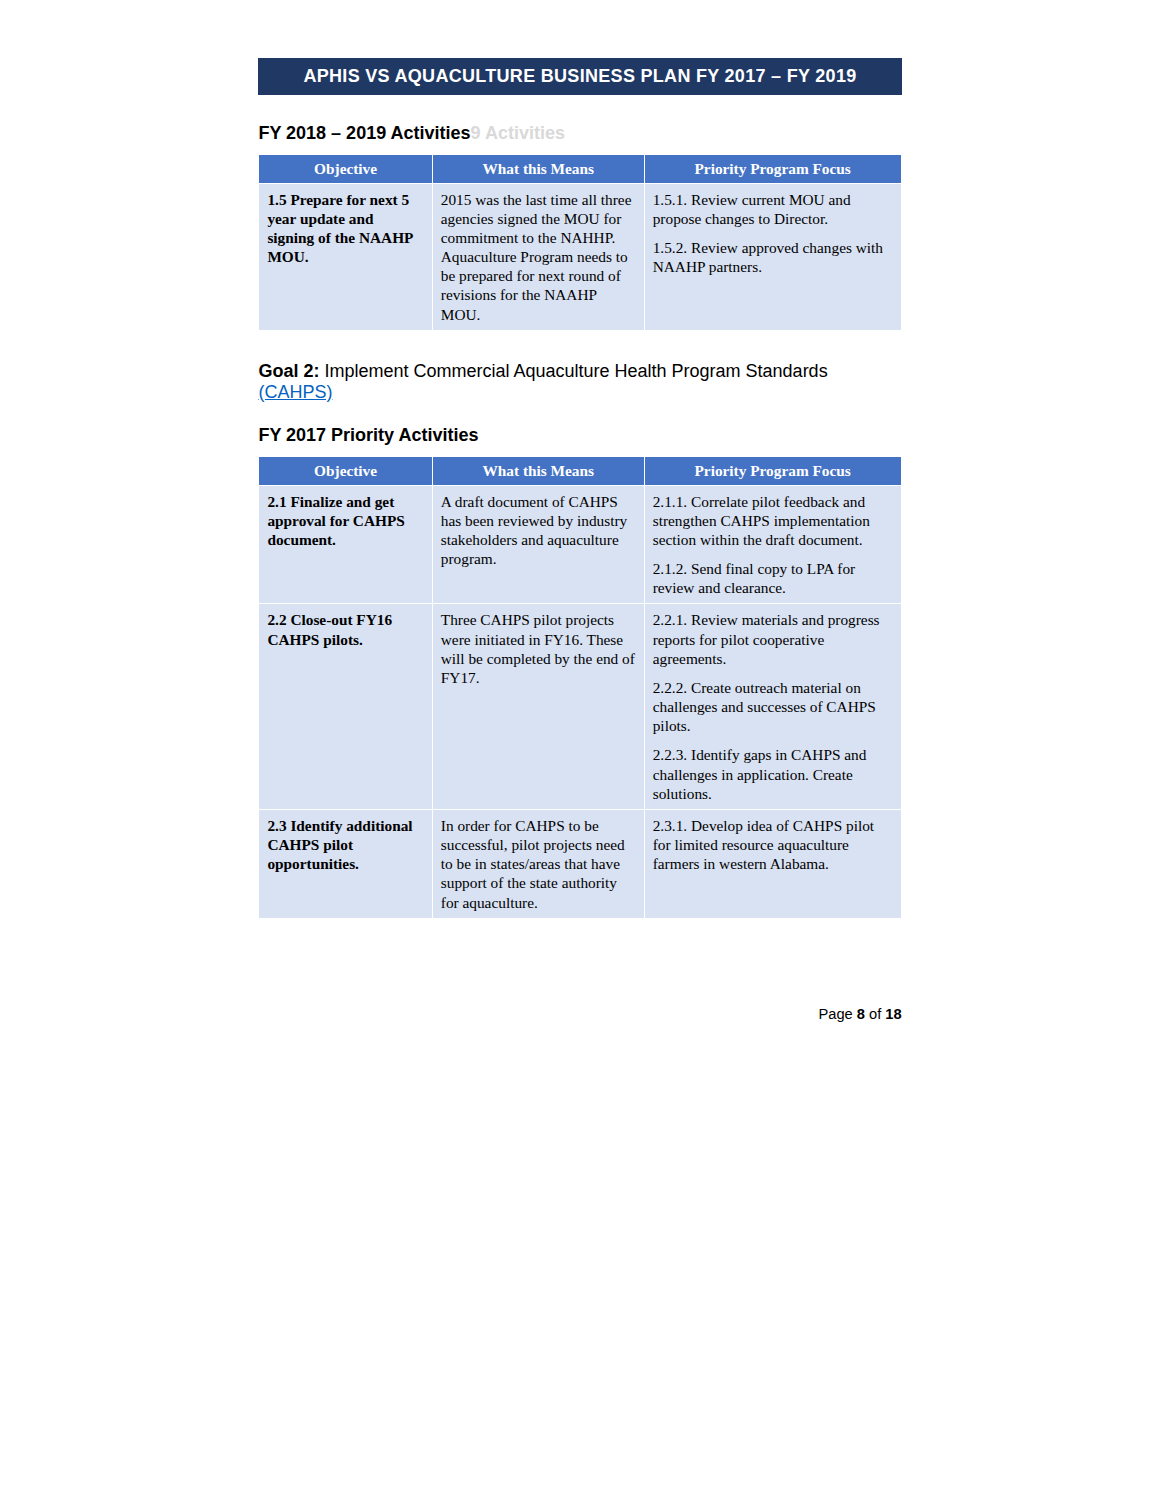APHIS VS AQUACULTURE BUSINESS PLAN FY 2017 – FY 2019
FY 2018 – 2019 Activities9 Activities
| Objective | What this Means | Priority Program Focus |
| --- | --- | --- |
| 1.5 Prepare for next 5 year update and signing of the NAAHP MOU. | 2015 was the last time all three agencies signed the MOU for commitment to the NAHHP. Aquaculture Program needs to be prepared for next round of revisions for the NAAHP MOU. | 1.5.1. Review current MOU and propose changes to Director. 1.5.2. Review approved changes with NAAHP partners. |
Goal 2: Implement Commercial Aquaculture Health Program Standards (CAHPS)
FY 2017 Priority Activities
| Objective | What this Means | Priority Program Focus |
| --- | --- | --- |
| 2.1 Finalize and get approval for CAHPS document. | A draft document of CAHPS has been reviewed by industry stakeholders and aquaculture program. | 2.1.1. Correlate pilot feedback and strengthen CAHPS implementation section within the draft document. 2.1.2. Send final copy to LPA for review and clearance. |
| 2.2 Close-out FY16 CAHPS pilots. | Three CAHPS pilot projects were initiated in FY16. These will be completed by the end of FY17. | 2.2.1. Review materials and progress reports for pilot cooperative agreements. 2.2.2. Create outreach material on challenges and successes of CAHPS pilots. 2.2.3. Identify gaps in CAHPS and challenges in application. Create solutions. |
| 2.3 Identify additional CAHPS pilot opportunities. | In order for CAHPS to be successful, pilot projects need to be in states/areas that have support of the state authority for aquaculture. | 2.3.1. Develop idea of CAHPS pilot for limited resource aquaculture farmers in western Alabama. |
Page 8 of 18